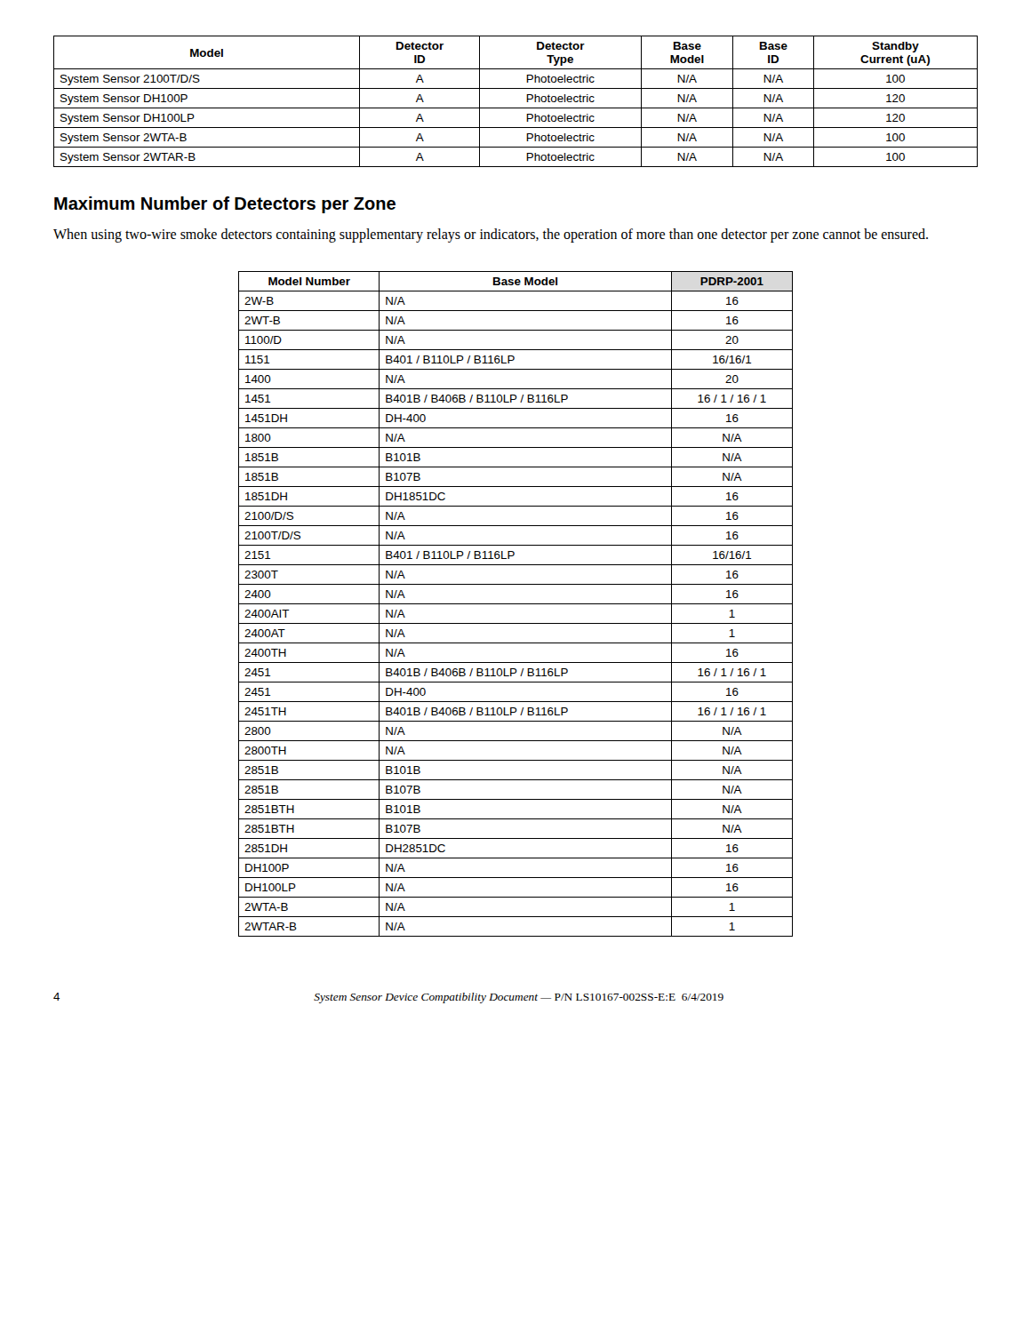| Model | Detector ID | Detector Type | Base Model | Base ID | Standby Current (uA) |
| --- | --- | --- | --- | --- | --- |
| System Sensor 2100T/D/S | A | Photoelectric | N/A | N/A | 100 |
| System Sensor DH100P | A | Photoelectric | N/A | N/A | 120 |
| System Sensor DH100LP | A | Photoelectric | N/A | N/A | 120 |
| System Sensor 2WTA-B | A | Photoelectric | N/A | N/A | 100 |
| System Sensor 2WTAR-B | A | Photoelectric | N/A | N/A | 100 |
Maximum Number of Detectors per Zone
When using two-wire smoke detectors containing supplementary relays or indicators, the operation of more than one detector per zone cannot be ensured.
| Model Number | Base Model | PDRP-2001 |
| --- | --- | --- |
| 2W-B | N/A | 16 |
| 2WT-B | N/A | 16 |
| 1100/D | N/A | 20 |
| 1151 | B401 / B110LP / B116LP | 16/16/1 |
| 1400 | N/A | 20 |
| 1451 | B401B / B406B / B110LP / B116LP | 16 / 1 / 16 / 1 |
| 1451DH | DH-400 | 16 |
| 1800 | N/A | N/A |
| 1851B | B101B | N/A |
| 1851B | B107B | N/A |
| 1851DH | DH1851DC | 16 |
| 2100/D/S | N/A | 16 |
| 2100T/D/S | N/A | 16 |
| 2151 | B401 / B110LP / B116LP | 16/16/1 |
| 2300T | N/A | 16 |
| 2400 | N/A | 16 |
| 2400AIT | N/A | 1 |
| 2400AT | N/A | 1 |
| 2400TH | N/A | 16 |
| 2451 | B401B / B406B / B110LP / B116LP | 16 / 1 / 16 / 1 |
| 2451 | DH-400 | 16 |
| 2451TH | B401B / B406B / B110LP / B116LP | 16 / 1 / 16 / 1 |
| 2800 | N/A | N/A |
| 2800TH | N/A | N/A |
| 2851B | B101B | N/A |
| 2851B | B107B | N/A |
| 2851BTH | B101B | N/A |
| 2851BTH | B107B | N/A |
| 2851DH | DH2851DC | 16 |
| DH100P | N/A | 16 |
| DH100LP | N/A | 16 |
| 2WTA-B | N/A | 1 |
| 2WTAR-B | N/A | 1 |
4
System Sensor Device Compatibility Document — P/N LS10167-002SS-E:E 6/4/2019